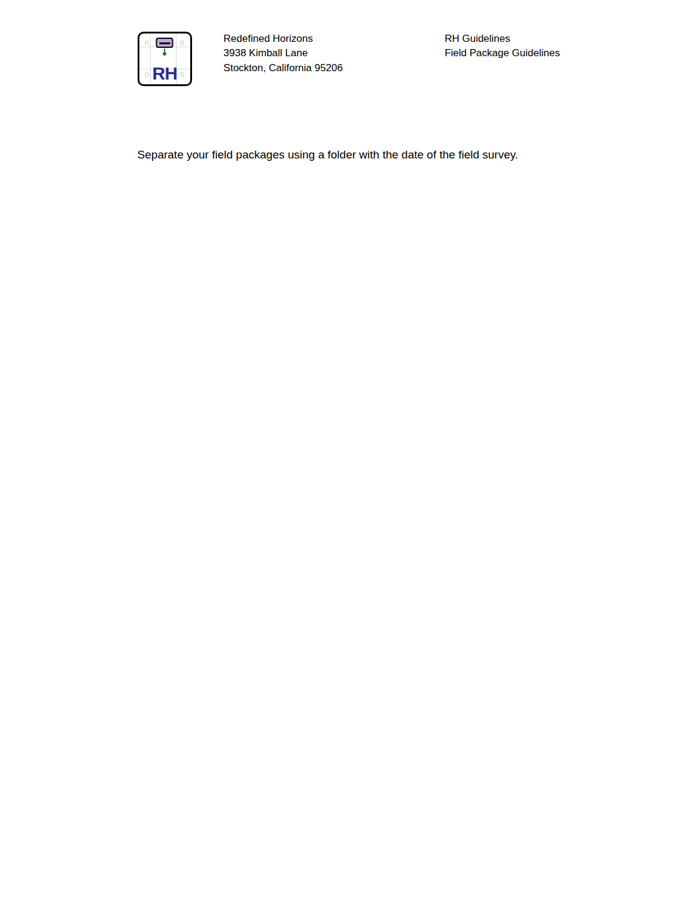RH
Redefined Horizons
3938 Kimball Lane
Stockton, California 95206
RH Guidelines
Field Package Guidelines
Separate your field packages using a folder with the date of the field survey.